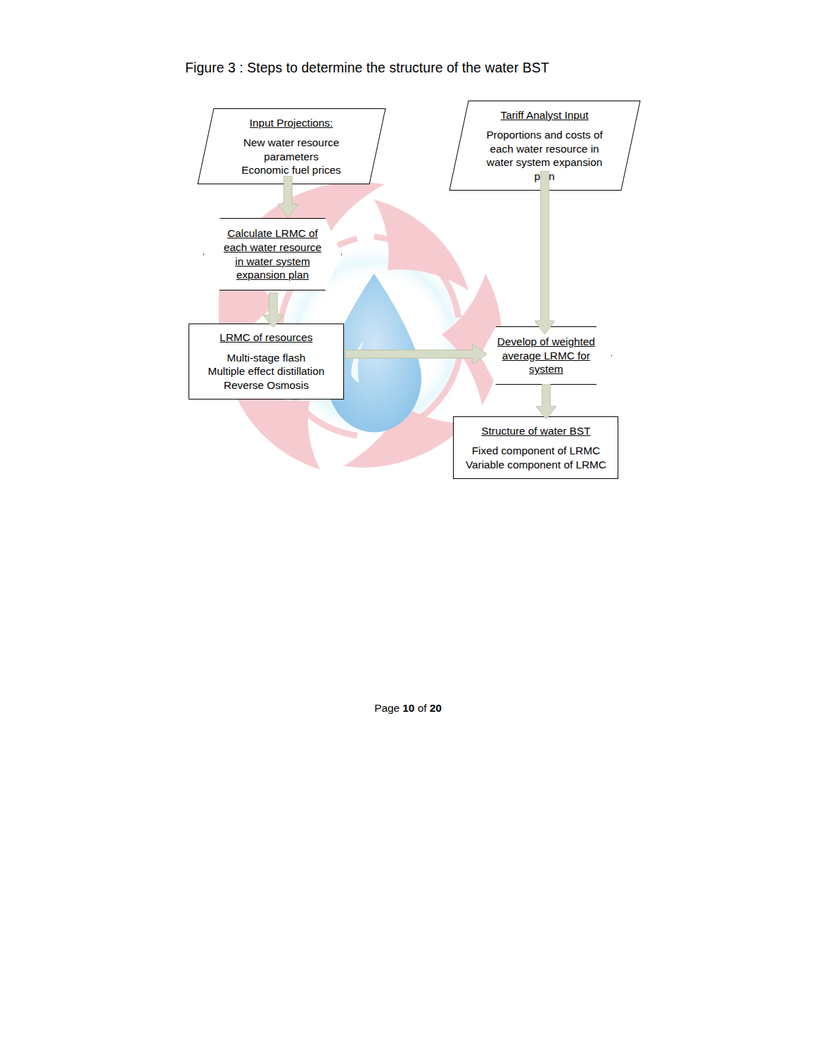Figure 3 : Steps to determine the structure of the water BST
Input Projections: New water resource
parameters
Economic fuel prices
Tariff Analyst Input Proportions and costs of
each water resource in
water system expansion
plan
Calculate LRMC of
each water resource
in water system
expansion plan
LRMC of resources Multi-stage flash
Multiple effect distillation
Reverse Osmosis
Develop of weighted
average LRMC for
system
Structure of water BST Fixed component of LRMC
Variable component of LRMC
Page 10 of 20